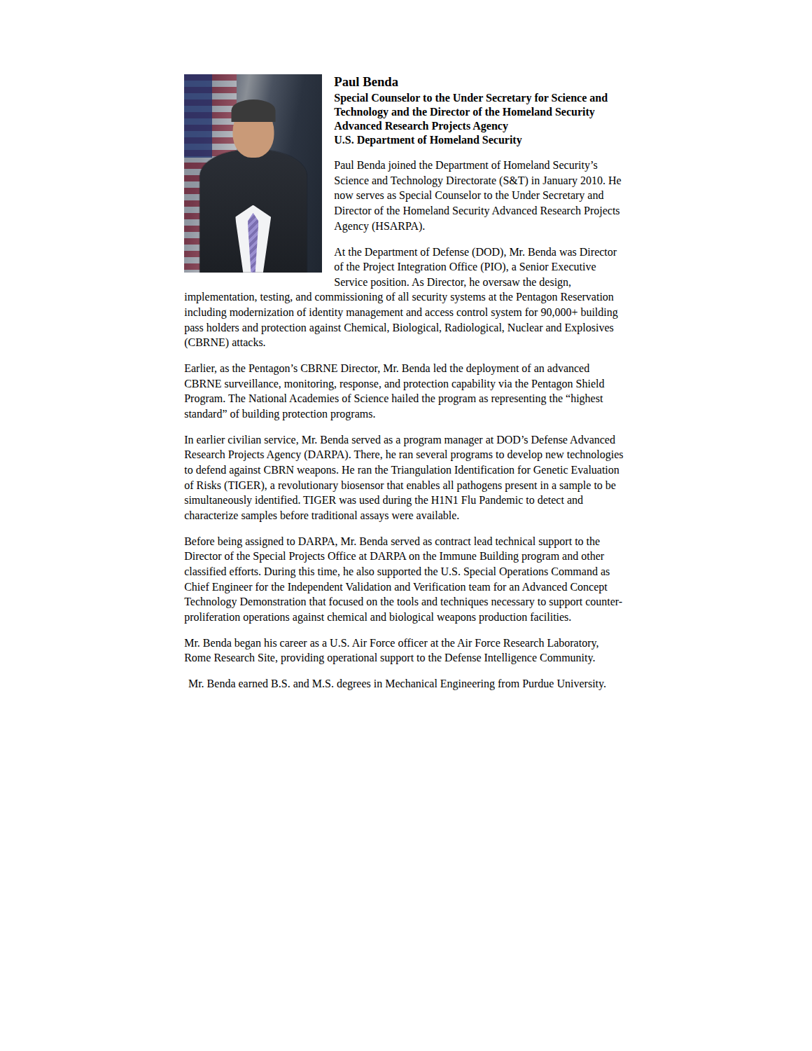Paul Benda
Special Counselor to the Under Secretary for Science and Technology and the Director of the Homeland Security Advanced Research Projects Agency
U.S. Department of Homeland Security
Paul Benda joined the Department of Homeland Security’s Science and Technology Directorate (S&T) in January 2010. He now serves as Special Counselor to the Under Secretary and Director of the Homeland Security Advanced Research Projects Agency (HSARPA).
At the Department of Defense (DOD), Mr. Benda was Director of the Project Integration Office (PIO), a Senior Executive Service position. As Director, he oversaw the design, implementation, testing, and commissioning of all security systems at the Pentagon Reservation including modernization of identity management and access control system for 90,000+ building pass holders and protection against Chemical, Biological, Radiological, Nuclear and Explosives (CBRNE) attacks.
Earlier, as the Pentagon’s CBRNE Director, Mr. Benda led the deployment of an advanced CBRNE surveillance, monitoring, response, and protection capability via the Pentagon Shield Program. The National Academies of Science hailed the program as representing the “highest standard” of building protection programs.
In earlier civilian service, Mr. Benda served as a program manager at DOD’s Defense Advanced Research Projects Agency (DARPA). There, he ran several programs to develop new technologies to defend against CBRN weapons. He ran the Triangulation Identification for Genetic Evaluation of Risks (TIGER), a revolutionary biosensor that enables all pathogens present in a sample to be simultaneously identified. TIGER was used during the H1N1 Flu Pandemic to detect and characterize samples before traditional assays were available.
Before being assigned to DARPA, Mr. Benda served as contract lead technical support to the Director of the Special Projects Office at DARPA on the Immune Building program and other classified efforts. During this time, he also supported the U.S. Special Operations Command as Chief Engineer for the Independent Validation and Verification team for an Advanced Concept Technology Demonstration that focused on the tools and techniques necessary to support counter-proliferation operations against chemical and biological weapons production facilities.
Mr. Benda began his career as a U.S. Air Force officer at the Air Force Research Laboratory, Rome Research Site, providing operational support to the Defense Intelligence Community.
Mr. Benda earned B.S. and M.S. degrees in Mechanical Engineering from Purdue University.